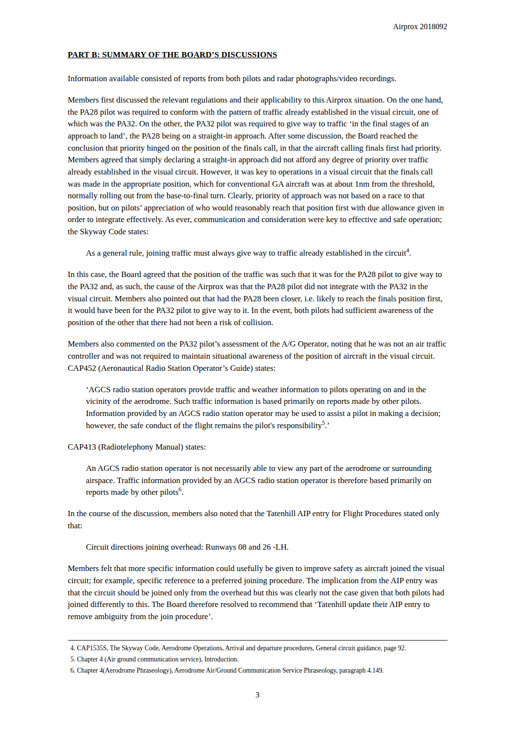Airprox 2018092
Part B: Summary of the Board’s Discussions
Information available consisted of reports from both pilots and radar photographs/video recordings.
Members first discussed the relevant regulations and their applicability to this Airprox situation. On the one hand, the PA28 pilot was required to conform with the pattern of traffic already established in the visual circuit, one of which was the PA32. On the other, the PA32 pilot was required to give way to traffic ‘in the final stages of an approach to land’, the PA28 being on a straight-in approach. After some discussion, the Board reached the conclusion that priority hinged on the position of the finals call, in that the aircraft calling finals first had priority. Members agreed that simply declaring a straight-in approach did not afford any degree of priority over traffic already established in the visual circuit. However, it was key to operations in a visual circuit that the finals call was made in the appropriate position, which for conventional GA aircraft was at about 1nm from the threshold, normally rolling out from the base-to-final turn. Clearly, priority of approach was not based on a race to that position, but on pilots’ appreciation of who would reasonably reach that position first with due allowance given in order to integrate effectively. As ever, communication and consideration were key to effective and safe operation; the Skyway Code states:
As a general rule, joining traffic must always give way to traffic already established in the circuit4.
In this case, the Board agreed that the position of the traffic was such that it was for the PA28 pilot to give way to the PA32 and, as such, the cause of the Airprox was that the PA28 pilot did not integrate with the PA32 in the visual circuit. Members also pointed out that had the PA28 been closer, i.e. likely to reach the finals position first, it would have been for the PA32 pilot to give way to it. In the event, both pilots had sufficient awareness of the position of the other that there had not been a risk of collision.
Members also commented on the PA32 pilot’s assessment of the A/G Operator, noting that he was not an air traffic controller and was not required to maintain situational awareness of the position of aircraft in the visual circuit. CAP452 (Aeronautical Radio Station Operator’s Guide) states:
‘AGCS radio station operators provide traffic and weather information to pilots operating on and in the vicinity of the aerodrome. Such traffic information is based primarily on reports made by other pilots. Information provided by an AGCS radio station operator may be used to assist a pilot in making a decision; however, the safe conduct of the flight remains the pilot's responsibility5.’
CAP413 (Radiotelephony Manual) states:
An AGCS radio station operator is not necessarily able to view any part of the aerodrome or surrounding airspace. Traffic information provided by an AGCS radio station operator is therefore based primarily on reports made by other pilots6.
In the course of the discussion, members also noted that the Tatenhill AIP entry for Flight Procedures stated only that:
Circuit directions joining overhead: Runways 08 and 26 -LH.
Members felt that more specific information could usefully be given to improve safety as aircraft joined the visual circuit; for example, specific reference to a preferred joining procedure. The implication from the AIP entry was that the circuit should be joined only from the overhead but this was clearly not the case given that both pilots had joined differently to this. The Board therefore resolved to recommend that ‘Tatenhill update their AIP entry to remove ambiguity from the join procedure’.
CAP1535S, The Skyway Code, Aerodrome Operations, Arrival and departure procedures, General circuit guidance, page 92.
Chapter 4 (Air ground communication service), Introduction.
Chapter 4(Aerodrome Phraseology), Aerodrome Air/Ground Communication Service Phraseology, paragraph 4.149.
3